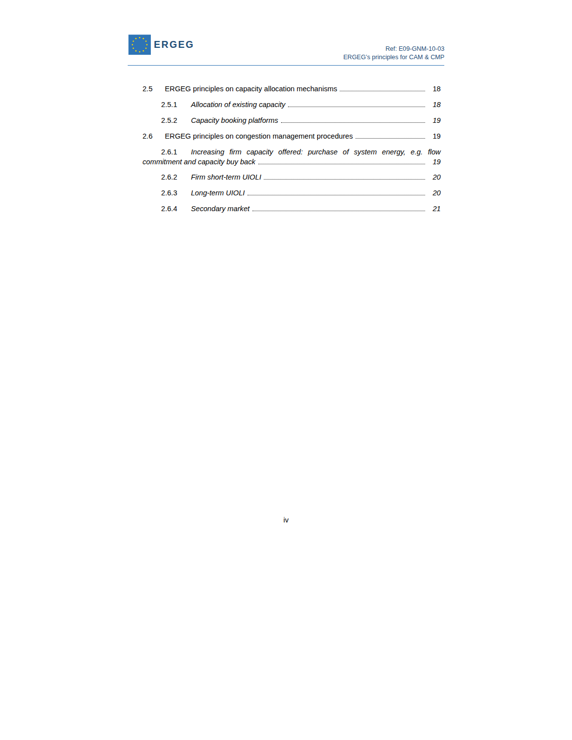ERGEG
Ref: E09-GNM-10-03
ERGEG’s principles for CAM & CMP
2.5 ERGEG principles on capacity allocation mechanisms 18
2.5.1 Allocation of existing capacity 18
2.5.2 Capacity booking platforms 19
2.6 ERGEG principles on congestion management procedures 19
2.6.1 Increasing firm capacity offered: purchase of system energy, e.g. flow
commitment and capacity buy back 19
2.6.2 Firm short-term UIOLI 20
2.6.3 Long-term UIOLI 20
2.6.4 Secondary market 21
iv